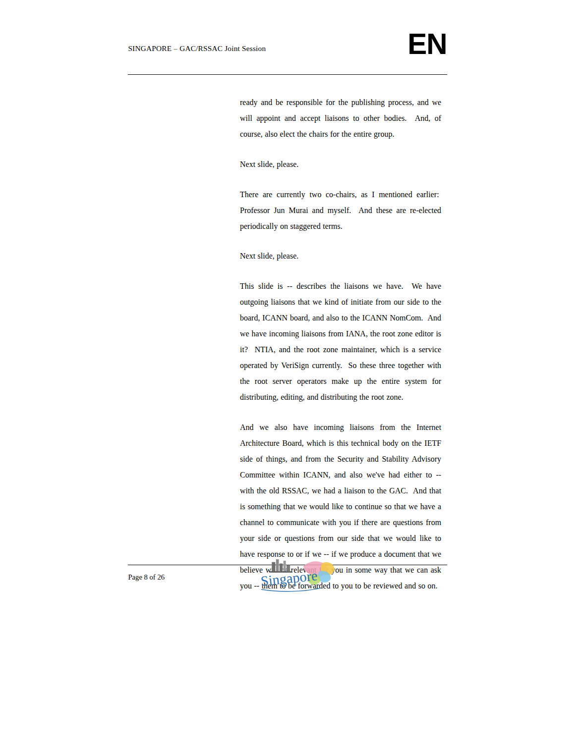SINGAPORE – GAC/RSSAC Joint Session
EN
ready and be responsible for the publishing process, and we will appoint and accept liaisons to other bodies. And, of course, also elect the chairs for the entire group.
Next slide, please.
There are currently two co-chairs, as I mentioned earlier: Professor Jun Murai and myself. And these are re-elected periodically on staggered terms.
Next slide, please.
This slide is -- describes the liaisons we have. We have outgoing liaisons that we kind of initiate from our side to the board, ICANN board, and also to the ICANN NomCom. And we have incoming liaisons from IANA, the root zone editor is it? NTIA, and the root zone maintainer, which is a service operated by VeriSign currently. So these three together with the root server operators make up the entire system for distributing, editing, and distributing the root zone.
And we also have incoming liaisons from the Internet Architecture Board, which is this technical body on the IETF side of things, and from the Security and Stability Advisory Committee within ICANN, and also we've had either to -- with the old RSSAC, we had a liaison to the GAC. And that is something that we would like to continue so that we have a channel to communicate with you if there are questions from your side or questions from our side that we would like to have response to or if we -- if we produce a document that we believe will be relevant for you in some way that we can ask you -- them to be forwarded to you to be reviewed and so on.
Page 8 of 26
Singapore